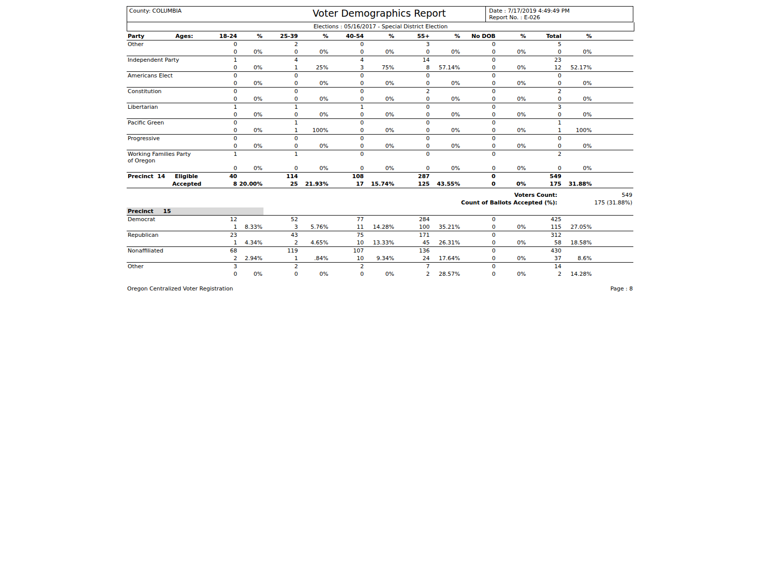| County: COLUMBIA | Voter Demographics Report | Date : 7/17/2019 4:49:49 PM Report No. : E-026 |
Elections : 05/16/2017 - Special District Election
| Party Ages: | 18-24 | % | 25-39 | % | 40-54 | % | 55+ | % | No DOB | % | Total | % | |
| --- | --- | --- | --- | --- | --- | --- | --- | --- | --- | --- | --- | --- | --- |
| Other | 0 | | 2 | | 0 | | 3 | | 0 | | 5 | | |
| | 0 | 0% | 0 | 0% | 0 | 0% | 0 | 0% | 0 | 0% | 0 | 0% | |
| Independent Party | 1 | | 4 | | 4 | | 14 | | 0 | | 23 | | |
| | 0 | 0% | 1 | 25% | 3 | 75% | 8 | 57.14% | 0 | 0% | 12 | 52.17% | |
| Americans Elect | 0 | | 0 | | 0 | | 0 | | 0 | | 0 | | |
| | 0 | 0% | 0 | 0% | 0 | 0% | 0 | 0% | 0 | 0% | 0 | 0% | |
| Constitution | 0 | | 0 | | 0 | | 2 | | 0 | | 2 | | |
| | 0 | 0% | 0 | 0% | 0 | 0% | 0 | 0% | 0 | 0% | 0 | 0% | |
| Libertarian | 1 | | 1 | | 1 | | 0 | | 0 | | 3 | | |
| | 0 | 0% | 0 | 0% | 0 | 0% | 0 | 0% | 0 | 0% | 0 | 0% | |
| Pacific Green | 0 | | 1 | | 0 | | 0 | | 0 | | 1 | | |
| | 0 | 0% | 1 | 100% | 0 | 0% | 0 | 0% | 0 | 0% | 1 | 100% | |
| Progressive | 0 | | 0 | | 0 | | 0 | | 0 | | 0 | | |
| | 0 | 0% | 0 | 0% | 0 | 0% | 0 | 0% | 0 | 0% | 0 | 0% | |
| Working Families Party of Oregon | 1 | | 1 | | 0 | | 0 | | 0 | | 2 | | |
| | 0 | 0% | 0 | 0% | 0 | 0% | 0 | 0% | 0 | 0% | 0 | 0% | |
| Precinct 14 Eligible | 40 | | 114 | | 108 | | 287 | | 0 | | 549 | | |
| Accepted | 8 | 20.00% | 25 | 21.93% | 17 | 15.74% | 125 | 43.55% | 0 | 0% | 175 | 31.88% | |
| Voters Count: | 549 |
| Count of Ballots Accepted (%): | 175 (31.88%) |
| Precinct 15 | | |
| Democrat | 12 | | 52 | | 77 | | 284 | | 0 | | 425 | | |
| | 1 | 8.33% | 3 | 5.76% | 11 | 14.28% | 100 | 35.21% | 0 | 0% | 115 | 27.05% | |
| Republican | 23 | | 43 | | 75 | | 171 | | 0 | | 312 | | |
| | 1 | 4.34% | 2 | 4.65% | 10 | 13.33% | 45 | 26.31% | 0 | 0% | 58 | 18.58% | |
| Nonaffiliated | 68 | | 119 | | 107 | | 136 | | 0 | | 430 | | |
| | 2 | 2.94% | 1 | .84% | 10 | 9.34% | 24 | 17.64% | 0 | 0% | 37 | 8.6% | |
| Other | 3 | | 2 | | 2 | | 7 | | 0 | | 14 | | |
| | 0 | 0% | 0 | 0% | 0 | 0% | 2 | 28.57% | 0 | 0% | 2 | 14.28% | |
| Oregon Centralized Voter Registration | Page : 8 |